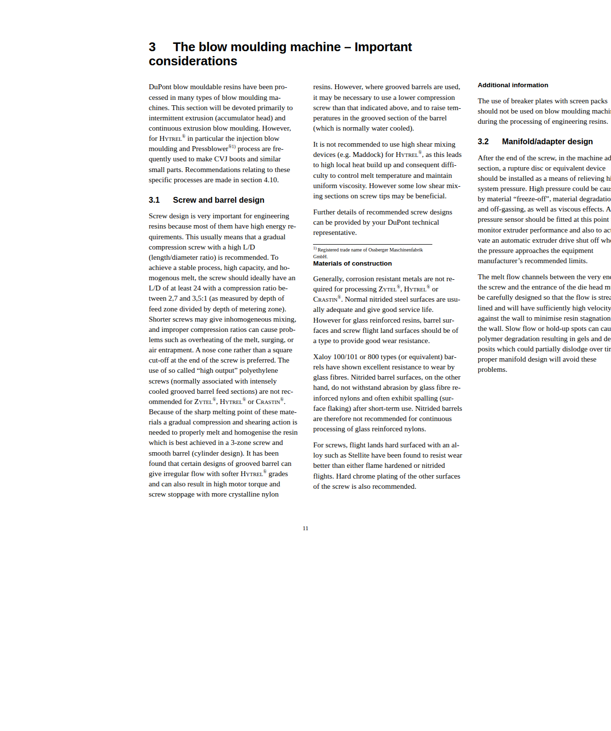3 The blow moulding machine – Important considerations
DuPont blow mouldable resins have been processed in many types of blow moulding machines. This section will be devoted primarily to intermittent extrusion (accumulator head) and continuous extrusion blow moulding. However, for Hytrel® in particular the injection blow moulding and Pressblower®1) process are frequently used to make CVJ boots and similar small parts. Recommendations relating to these specific processes are made in section 4.10.
3.1 Screw and barrel design
Screw design is very important for engineering resins because most of them have high energy requirements. This usually means that a gradual compression screw with a high L/D (length/diameter ratio) is recommended. To achieve a stable process, high capacity, and homogenous melt, the screw should ideally have an L/D of at least 24 with a compression ratio between 2,7 and 3,5:1 (as measured by depth of feed zone divided by depth of metering zone). Shorter screws may give inhomogeneous mixing, and improper compression ratios can cause problems such as overheating of the melt, surging, or air entrapment. A nose cone rather than a square cut-off at the end of the screw is preferred. The use of so called “high output” polyethylene screws (normally associated with intensely cooled grooved barrel feed sections) are not recommended for Zytel®, Hytrel® or Crastin®. Because of the sharp melting point of these materials a gradual compression and shearing action is needed to properly melt and homogenise the resin which is best achieved in a 3-zone screw and smooth barrel (cylinder design). It has been found that certain designs of grooved barrel can give irregular flow with softer Hytrel® grades and can also result in high motor torque and screw stoppage with more crystalline nylon resins. However, where grooved barrels are used, it may be necessary to use a lower compression screw than that indicated above, and to raise temperatures in the grooved section of the barrel (which is normally water cooled).
It is not recommended to use high shear mixing devices (e.g. Maddock) for Hytrel®, as this leads to high local heat build up and consequent difficulty to control melt temperature and maintain uniform viscosity. However some low shear mixing sections on screw tips may be beneficial.
Further details of recommended screw designs can be provided by your DuPont technical representative.
1) Registered trade name of Ossberger Maschinenfabrik GmbH.
Materials of construction
Generally, corrosion resistant metals are not required for processing Zytel®, Hytrel® or Crastin®. Normal nitrided steel surfaces are usually adequate and give good service life. However for glass reinforced resins, barrel surfaces and screw flight land surfaces should be of a type to provide good wear resistance.
Xaloy 100/101 or 800 types (or equivalent) barrels have shown excellent resistance to wear by glass fibres. Nitrided barrel surfaces, on the other hand, do not withstand abrasion by glass fibre reinforced nylons and often exhibit spalling (surface flaking) after short-term use. Nitrided barrels are therefore not recommended for continuous processing of glass reinforced nylons.
For screws, flight lands hard surfaced with an alloy such as Stellite have been found to resist wear better than either flame hardened or nitrided flights. Hard chrome plating of the other surfaces of the screw is also recommended.
Additional information
The use of breaker plates with screen packs should not be used on blow moulding machines during the processing of engineering resins.
3.2 Manifold/adapter design
After the end of the screw, in the machine adapter section, a rupture disc or equivalent device should be installed as a means of relieving high system pressure. High pressure could be caused by material “freeze-off”, material degradation and off-gassing, as well as viscous effects. A pressure sensor should be fitted at this point to monitor extruder performance and also to activate an automatic extruder drive shut off when the pressure approaches the equipment manufacturer’s recommended limits.
The melt flow channels between the very end of the screw and the entrance of the die head must be carefully designed so that the flow is streamlined and will have sufficiently high velocity against the wall to minimise resin stagnation at the wall. Slow flow or hold-up spots can cause polymer degradation resulting in gels and deposits which could partially dislodge over time. A proper manifold design will avoid these problems.
11